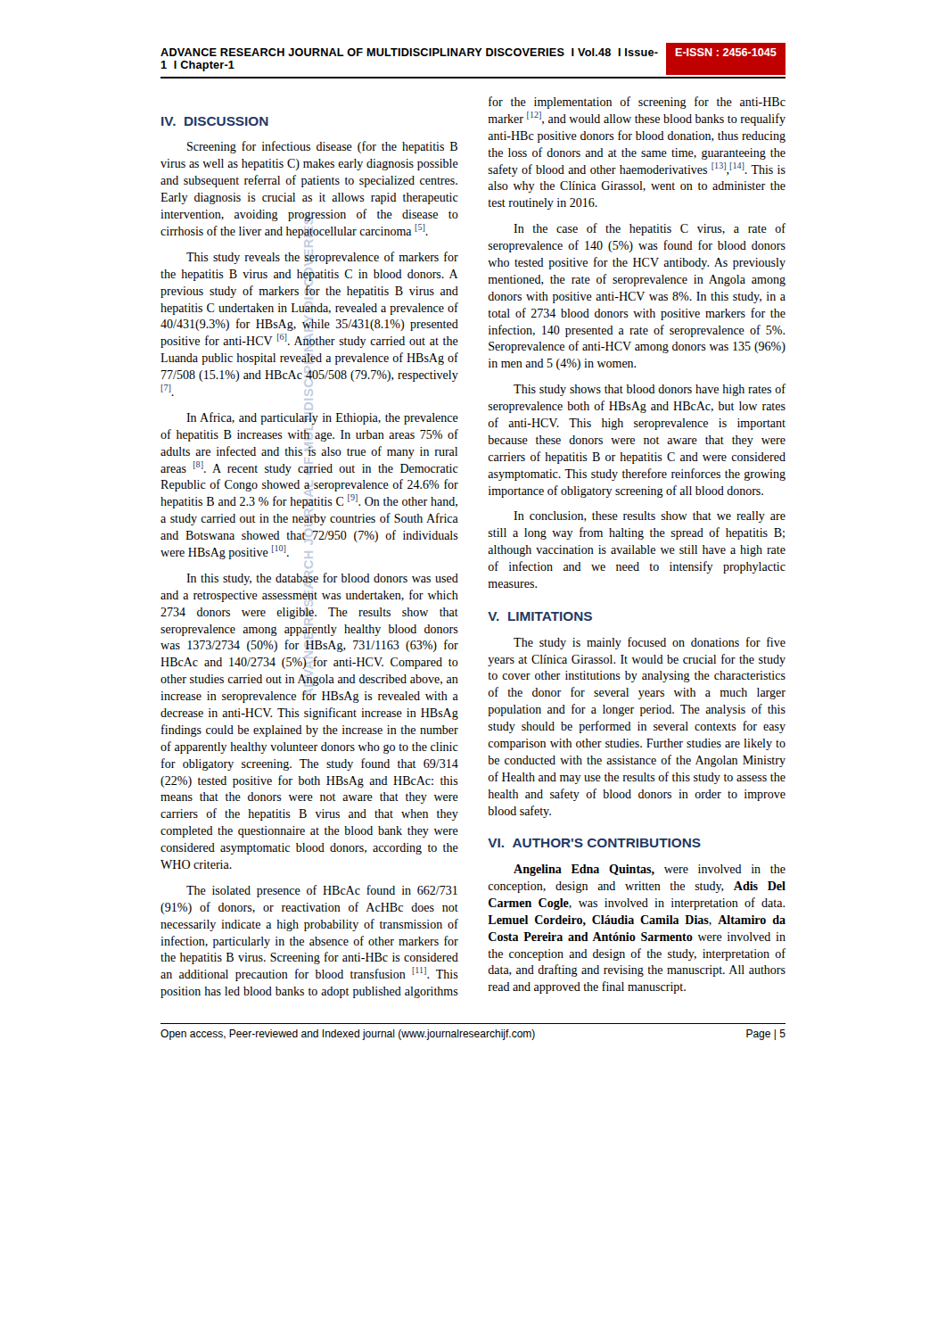ADVANCE RESEARCH JOURNAL OF MULTIDISCIPLINARY DISCOVERIES I Vol.48 I Issue-1 I Chapter-1
E-ISSN : 2456-1045
ADVANCE RESEARCH JOURNAL OF MULTIDISCIPLINARY DISCOVERIES
IV. DISCUSSION
Screening for infectious disease (for the hepatitis B virus as well as hepatitis C) makes early diagnosis possible and subsequent referral of patients to specialized centres. Early diagnosis is crucial as it allows rapid therapeutic intervention, avoiding progression of the disease to cirrhosis of the liver and hepatocellular carcinoma [5].
This study reveals the seroprevalence of markers for the hepatitis B virus and hepatitis C in blood donors. A previous study of markers for the hepatitis B virus and hepatitis C undertaken in Luanda, revealed a prevalence of 40/431(9.3%) for HBsAg, while 35/431(8.1%) presented positive for anti-HCV [6]. Another study carried out at the Luanda public hospital revealed a prevalence of HBsAg of 77/508 (15.1%) and HBcAc 405/508 (79.7%), respectively [7].
In Africa, and particularly in Ethiopia, the prevalence of hepatitis B increases with age. In urban areas 75% of adults are infected and this is also true of many in rural areas [8]. A recent study carried out in the Democratic Republic of Congo showed a seroprevalence of 24.6% for hepatitis B and 2.3 % for hepatitis C [9]. On the other hand, a study carried out in the nearby countries of South Africa and Botswana showed that 72/950 (7%) of individuals were HBsAg positive [10].
In this study, the database for blood donors was used and a retrospective assessment was undertaken, for which 2734 donors were eligible. The results show that seroprevalence among apparently healthy blood donors was 1373/2734 (50%) for HBsAg, 731/1163 (63%) for HBcAc and 140/2734 (5%) for anti-HCV. Compared to other studies carried out in Angola and described above, an increase in seroprevalence for HBsAg is revealed with a decrease in anti-HCV. This significant increase in HBsAg findings could be explained by the increase in the number of apparently healthy volunteer donors who go to the clinic for obligatory screening. The study found that 69/314 (22%) tested positive for both HBsAg and HBcAc: this means that the donors were not aware that they were carriers of the hepatitis B virus and that when they completed the questionnaire at the blood bank they were considered asymptomatic blood donors, according to the WHO criteria.
The isolated presence of HBcAc found in 662/731 (91%) of donors, or reactivation of AcHBc does not necessarily indicate a high probability of transmission of infection, particularly in the absence of other markers for the hepatitis B virus. Screening for anti-HBc is considered an additional precaution for blood transfusion [11]. This position has led blood banks to adopt published algorithms for the implementation of screening for the anti-HBc marker [12], and would allow these blood banks to requalify anti-HBc positive donors for blood donation, thus reducing the loss of donors and at the same time, guaranteeing the safety of blood and other haemoderivatives [13],[14]. This is also why the Clínica Girassol, went on to administer the test routinely in 2016.
In the case of the hepatitis C virus, a rate of seroprevalence of 140 (5%) was found for blood donors who tested positive for the HCV antibody. As previously mentioned, the rate of seroprevalence in Angola among donors with positive anti-HCV was 8%. In this study, in a total of 2734 blood donors with positive markers for the infection, 140 presented a rate of seroprevalence of 5%. Seroprevalence of anti-HCV among donors was 135 (96%) in men and 5 (4%) in women.
This study shows that blood donors have high rates of seroprevalence both of HBsAg and HBcAc, but low rates of anti-HCV. This high seroprevalence is important because these donors were not aware that they were carriers of hepatitis B or hepatitis C and were considered asymptomatic. This study therefore reinforces the growing importance of obligatory screening of all blood donors.
In conclusion, these results show that we really are still a long way from halting the spread of hepatitis B; although vaccination is available we still have a high rate of infection and we need to intensify prophylactic measures.
V. LIMITATIONS
The study is mainly focused on donations for five years at Clínica Girassol. It would be crucial for the study to cover other institutions by analysing the characteristics of the donor for several years with a much larger population and for a longer period. The analysis of this study should be performed in several contexts for easy comparison with other studies. Further studies are likely to be conducted with the assistance of the Angolan Ministry of Health and may use the results of this study to assess the health and safety of blood donors in order to improve blood safety.
VI. AUTHOR'S CONTRIBUTIONS
Angelina Edna Quintas, were involved in the conception, design and written the study, Adis Del Carmen Cogle, was involved in interpretation of data. Lemuel Cordeiro, Cláudia Camila Dias, Altamiro da Costa Pereira and António Sarmento were involved in the conception and design of the study, interpretation of data, and drafting and revising the manuscript. All authors read and approved the final manuscript.
Open access, Peer-reviewed and Indexed journal (www.journalresearchijf.com)
Page | 5